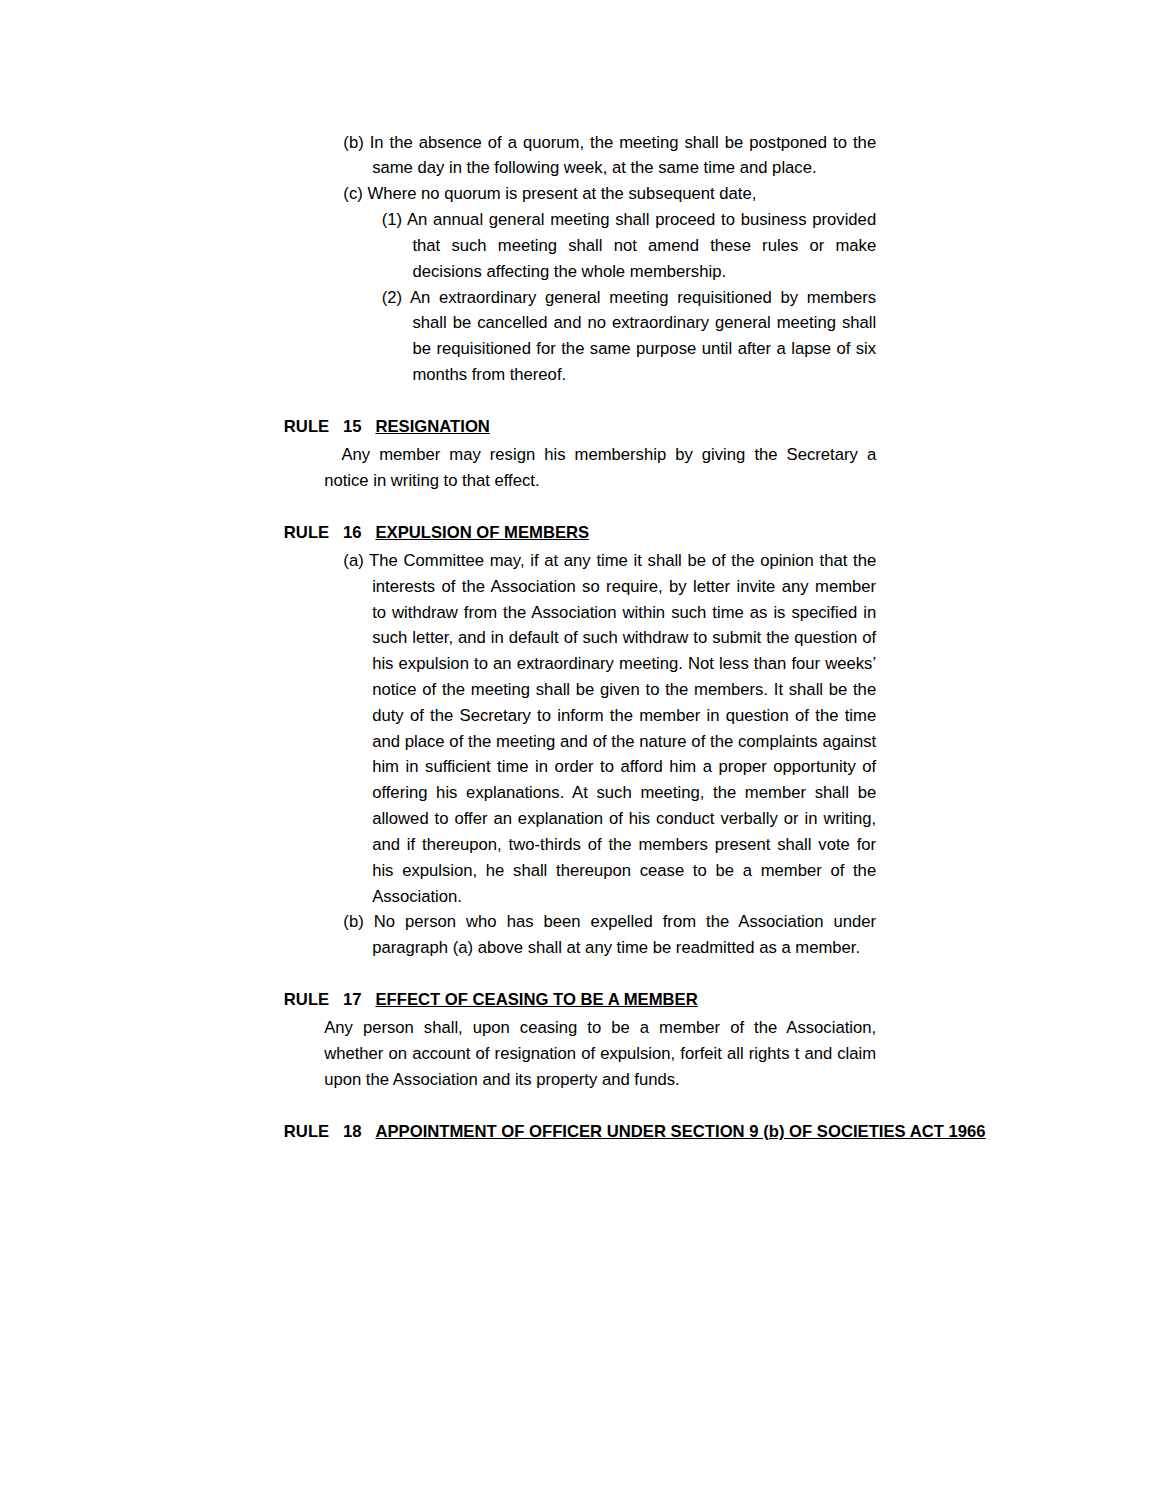(b) In the absence of a quorum, the meeting shall be postponed to the same day in the following week, at the same time and place.
(c) Where no quorum is present at the subsequent date,
(1) An annual general meeting shall proceed to business provided that such meeting shall not amend these rules or make decisions affecting the whole membership.
(2) An extraordinary general meeting requisitioned by members shall be cancelled and no extraordinary general meeting shall be requisitioned for the same purpose until after a lapse of six months from thereof.
RULE 15 RESIGNATION
Any member may resign his membership by giving the Secretary a notice in writing to that effect.
RULE 16 EXPULSION OF MEMBERS
(a) The Committee may, if at any time it shall be of the opinion that the interests of the Association so require, by letter invite any member to withdraw from the Association within such time as is specified in such letter, and in default of such withdraw to submit the question of his expulsion to an extraordinary meeting. Not less than four weeks’ notice of the meeting shall be given to the members. It shall be the duty of the Secretary to inform the member in question of the time and place of the meeting and of the nature of the complaints against him in sufficient time in order to afford him a proper opportunity of offering his explanations. At such meeting, the member shall be allowed to offer an explanation of his conduct verbally or in writing, and if thereupon, two-thirds of the members present shall vote for his expulsion, he shall thereupon cease to be a member of the Association.
(b) No person who has been expelled from the Association under paragraph (a) above shall at any time be readmitted as a member.
RULE 17 EFFECT OF CEASING TO BE A MEMBER
Any person shall, upon ceasing to be a member of the Association, whether on account of resignation of expulsion, forfeit all rights t and claim upon the Association and its property and funds.
RULE 18 APPOINTMENT OF OFFICER UNDER SECTION 9 (b) OF SOCIETIES ACT 1966